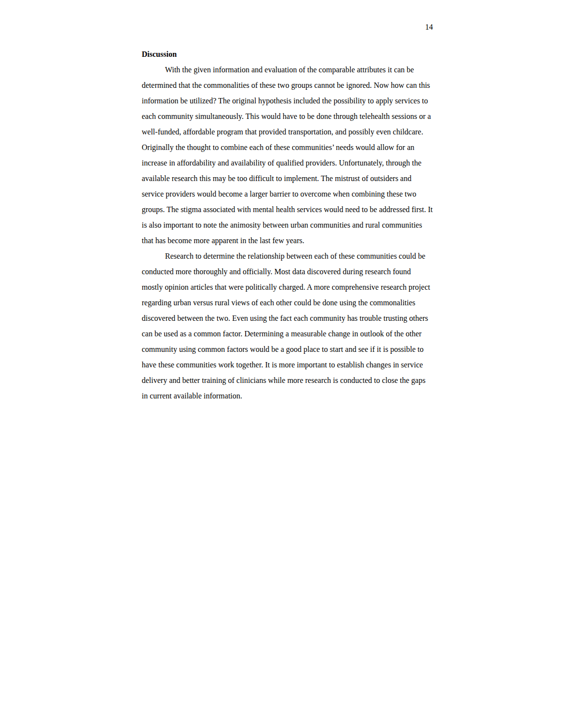14
Discussion
With the given information and evaluation of the comparable attributes it can be determined that the commonalities of these two groups cannot be ignored. Now how can this information be utilized? The original hypothesis included the possibility to apply services to each community simultaneously. This would have to be done through telehealth sessions or a well-funded, affordable program that provided transportation, and possibly even childcare. Originally the thought to combine each of these communities’ needs would allow for an increase in affordability and availability of qualified providers. Unfortunately, through the available research this may be too difficult to implement. The mistrust of outsiders and service providers would become a larger barrier to overcome when combining these two groups. The stigma associated with mental health services would need to be addressed first. It is also important to note the animosity between urban communities and rural communities that has become more apparent in the last few years.
Research to determine the relationship between each of these communities could be conducted more thoroughly and officially. Most data discovered during research found mostly opinion articles that were politically charged. A more comprehensive research project regarding urban versus rural views of each other could be done using the commonalities discovered between the two. Even using the fact each community has trouble trusting others can be used as a common factor. Determining a measurable change in outlook of the other community using common factors would be a good place to start and see if it is possible to have these communities work together. It is more important to establish changes in service delivery and better training of clinicians while more research is conducted to close the gaps in current available information.